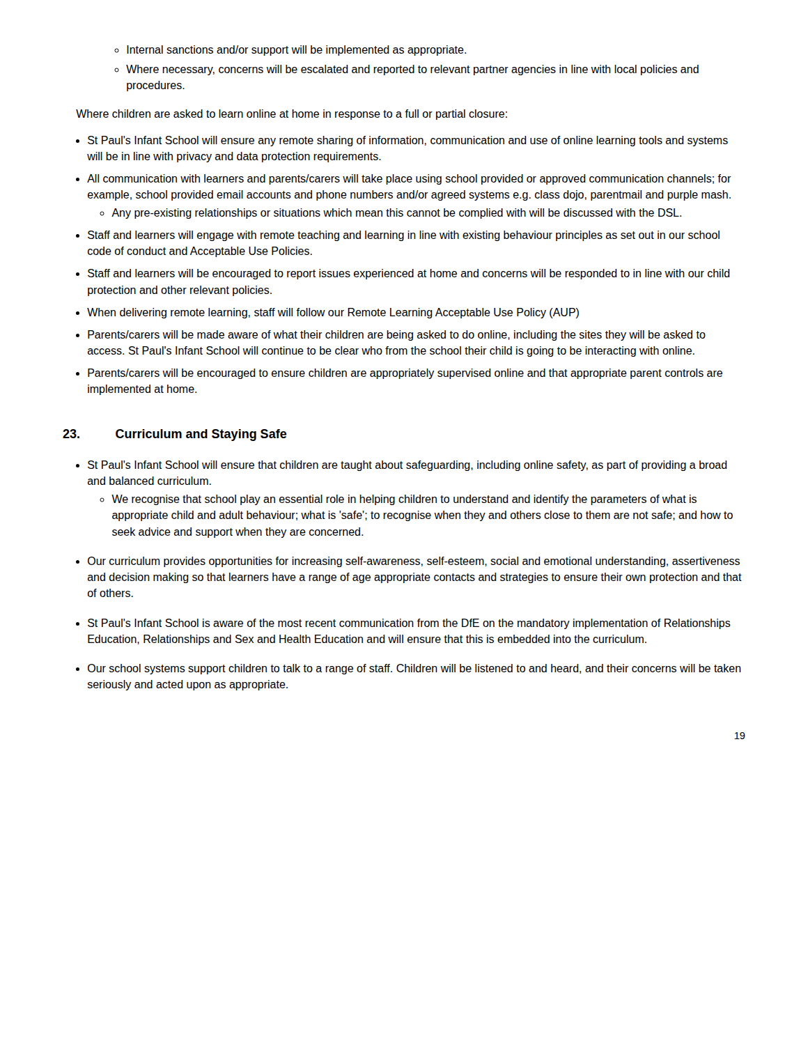Internal sanctions and/or support will be implemented as appropriate.
Where necessary, concerns will be escalated and reported to relevant partner agencies in line with local policies and procedures.
Where children are asked to learn online at home in response to a full or partial closure:
St Paul's Infant School will ensure any remote sharing of information, communication and use of online learning tools and systems will be in line with privacy and data protection requirements.
All communication with learners and parents/carers will take place using school provided or approved communication channels; for example, school provided email accounts and phone numbers and/or agreed systems e.g. class dojo, parentmail and purple mash.
Any pre-existing relationships or situations which mean this cannot be complied with will be discussed with the DSL.
Staff and learners will engage with remote teaching and learning in line with existing behaviour principles as set out in our school code of conduct and Acceptable Use Policies.
Staff and learners will be encouraged to report issues experienced at home and concerns will be responded to in line with our child protection and other relevant policies.
When delivering remote learning, staff will follow our Remote Learning Acceptable Use Policy (AUP)
Parents/carers will be made aware of what their children are being asked to do online, including the sites they will be asked to access. St Paul's Infant School will continue to be clear who from the school their child is going to be interacting with online.
Parents/carers will be encouraged to ensure children are appropriately supervised online and that appropriate parent controls are implemented at home.
23. Curriculum and Staying Safe
St Paul's Infant School will ensure that children are taught about safeguarding, including online safety, as part of providing a broad and balanced curriculum.
We recognise that school play an essential role in helping children to understand and identify the parameters of what is appropriate child and adult behaviour; what is 'safe'; to recognise when they and others close to them are not safe; and how to seek advice and support when they are concerned.
Our curriculum provides opportunities for increasing self-awareness, self-esteem, social and emotional understanding, assertiveness and decision making so that learners have a range of age appropriate contacts and strategies to ensure their own protection and that of others.
St Paul's Infant School is aware of the most recent communication from the DfE on the mandatory implementation of Relationships Education, Relationships and Sex and Health Education and will ensure that this is embedded into the curriculum.
Our school systems support children to talk to a range of staff. Children will be listened to and heard, and their concerns will be taken seriously and acted upon as appropriate.
19